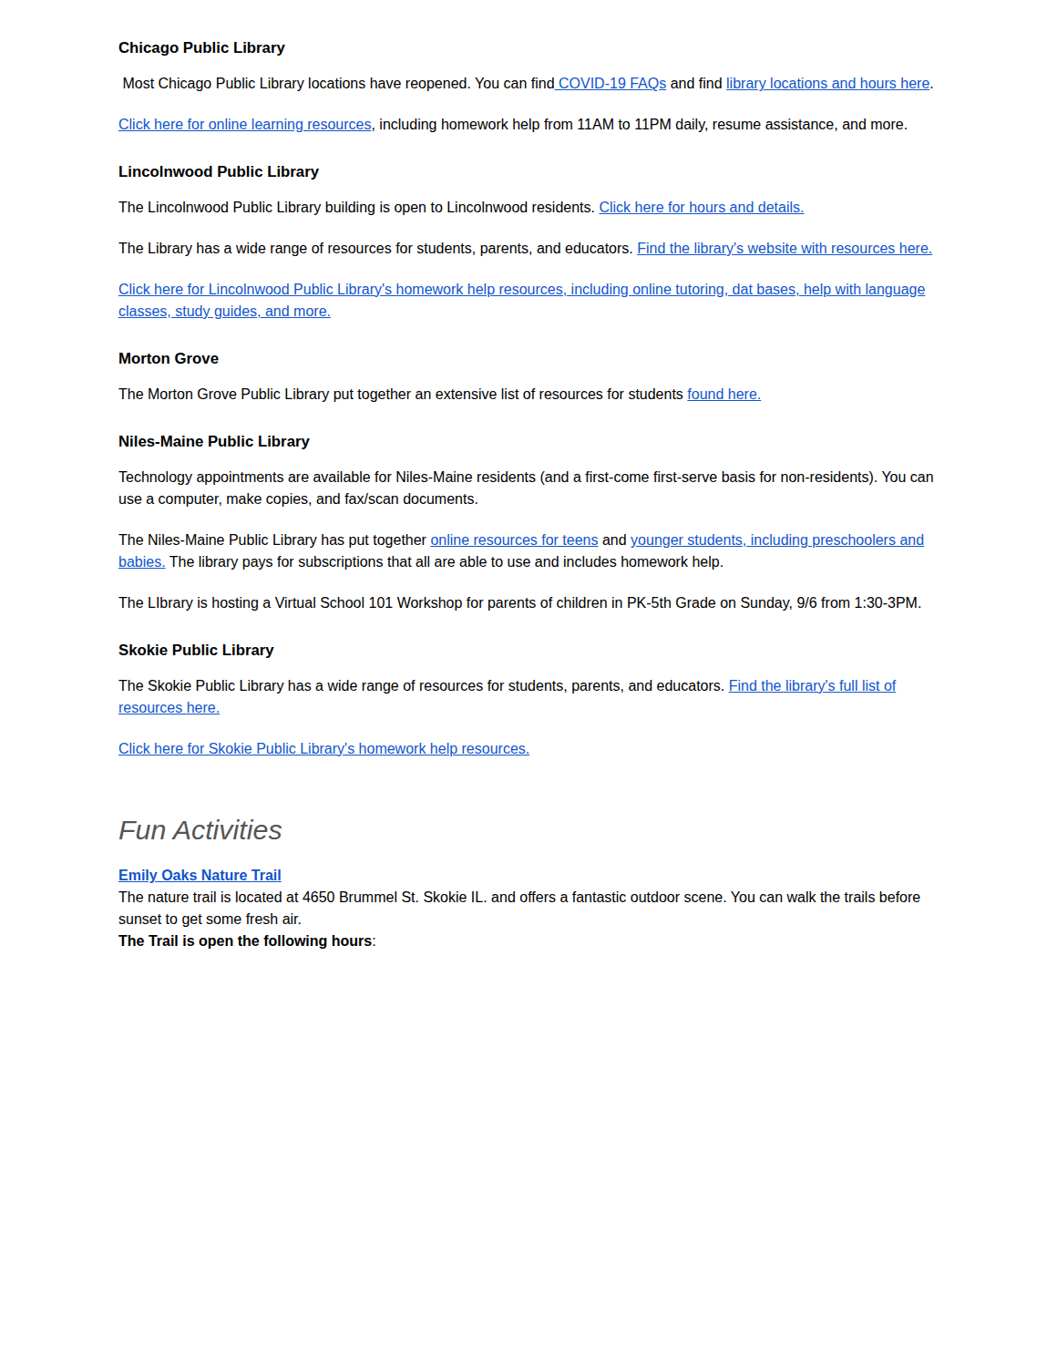Chicago Public Library
Most Chicago Public Library locations have reopened. You can find COVID-19 FAQs and find library locations and hours here.
Click here for online learning resources, including homework help from 11AM to 11PM daily, resume assistance, and more.
Lincolnwood Public Library
The Lincolnwood Public Library building is open to Lincolnwood residents. Click here for hours and details.
The Library has a wide range of resources for students, parents, and educators. Find the library's website with resources here.
Click here for Lincolnwood Public Library's homework help resources, including online tutoring, dat bases, help with language classes, study guides, and more.
Morton Grove
The Morton Grove Public Library put together an extensive list of resources for students found here.
Niles-Maine Public Library
Technology appointments are available for Niles-Maine residents (and a first-come first-serve basis for non-residents). You can use a computer, make copies, and fax/scan documents.
The Niles-Maine Public Library has put together online resources for teens and younger students, including preschoolers and babies. The library pays for subscriptions that all are able to use and includes homework help.
The LIbrary is hosting a Virtual School 101 Workshop for parents of children in PK-5th Grade on Sunday, 9/6 from 1:30-3PM.
Skokie Public Library
The Skokie Public Library has a wide range of resources for students, parents, and educators. Find the library's full list of resources here.
Click here for Skokie Public Library's homework help resources.
Fun Activities
Emily Oaks Nature Trail
The nature trail is located at 4650 Brummel St. Skokie IL. and offers a fantastic outdoor scene. You can walk the trails before sunset to get some fresh air.
The Trail is open the following hours: